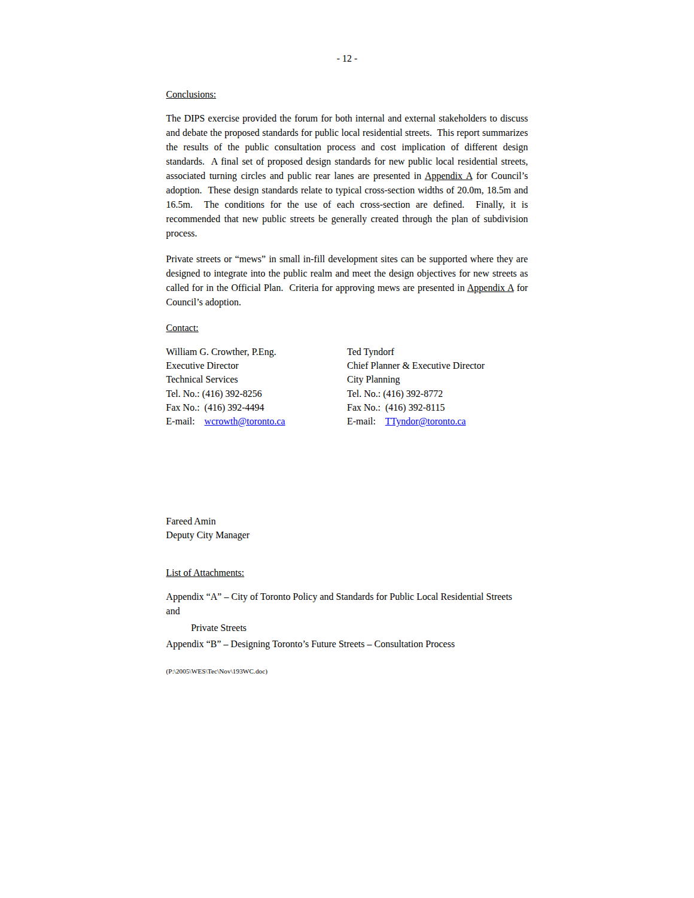- 12 -
Conclusions:
The DIPS exercise provided the forum for both internal and external stakeholders to discuss and debate the proposed standards for public local residential streets. This report summarizes the results of the public consultation process and cost implication of different design standards. A final set of proposed design standards for new public local residential streets, associated turning circles and public rear lanes are presented in Appendix A for Council’s adoption. These design standards relate to typical cross-section widths of 20.0m, 18.5m and 16.5m. The conditions for the use of each cross-section are defined. Finally, it is recommended that new public streets be generally created through the plan of subdivision process.
Private streets or “mews” in small in-fill development sites can be supported where they are designed to integrate into the public realm and meet the design objectives for new streets as called for in the Official Plan. Criteria for approving mews are presented in Appendix A for Council’s adoption.
Contact:
| William G. Crowther, P.Eng. Executive Director Technical Services Tel. No.: (416) 392-8256 Fax No.: (416) 392-4494 E-mail: wcrowth@toronto.ca | Ted Tyndorf Chief Planner & Executive Director City Planning Tel. No.: (416) 392-8772 Fax No.: (416) 392-8115 E-mail: TTyndor@toronto.ca |
Fareed Amin
Deputy City Manager
List of Attachments:
Appendix “A” – City of Toronto Policy and Standards for Public Local Residential Streets and
Private Streets
Appendix “B” – Designing Toronto’s Future Streets – Consultation Process
(P:\2005\WES\Tec\Nov\193WC.doc)